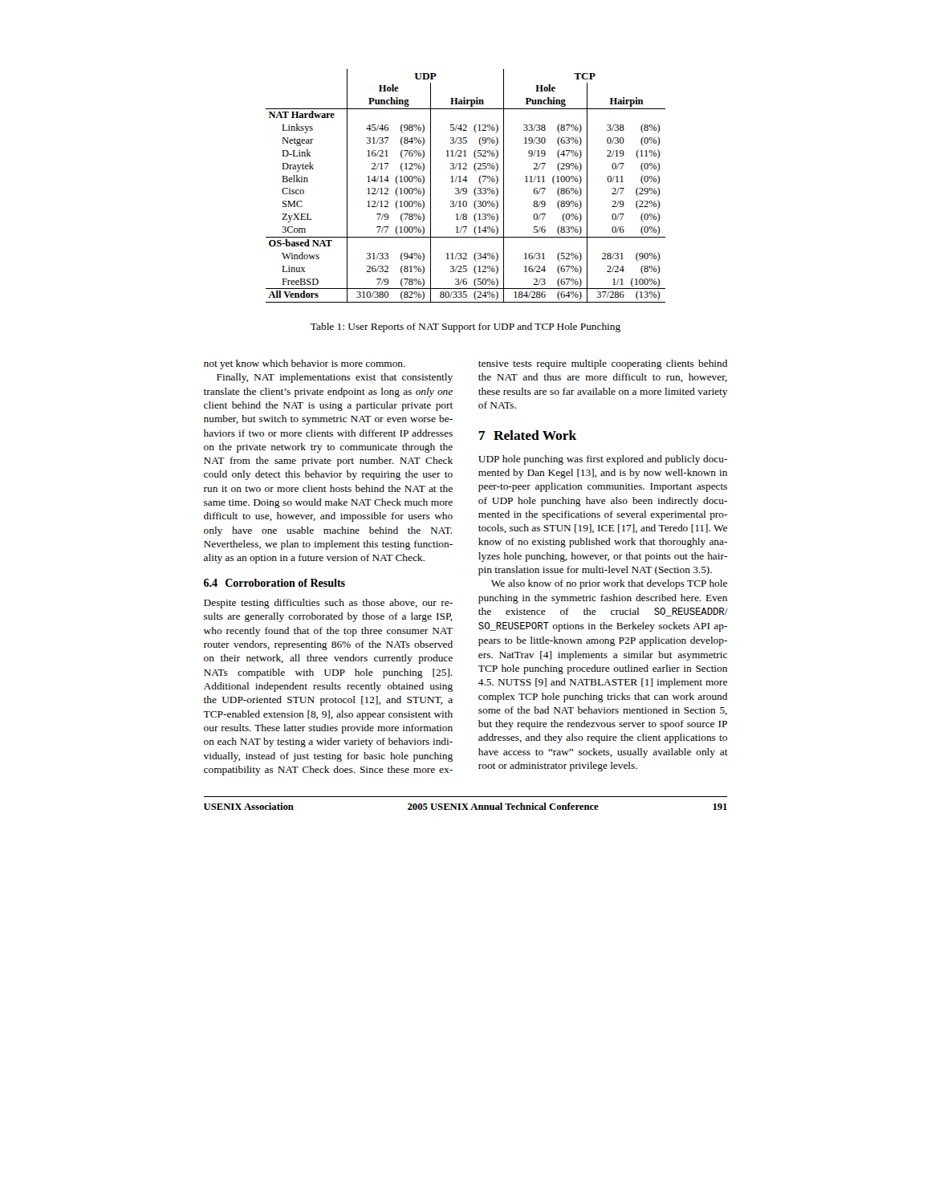| | UDP | TCP |
| | Hole | | Hole | |
| | Punching | Hairpin | Punching | Hairpin |
| NAT Hardware | | | | | | | | |
| Linksys | 45/46 | (98%) | 5/42 | (12%) | 33/38 | (87%) | 3/38 | (8%) |
| Netgear | 31/37 | (84%) | 3/35 | (9%) | 19/30 | (63%) | 0/30 | (0%) |
| D-Link | 16/21 | (76%) | 11/21 | (52%) | 9/19 | (47%) | 2/19 | (11%) |
| Draytek | 2/17 | (12%) | 3/12 | (25%) | 2/7 | (29%) | 0/7 | (0%) |
| Belkin | 14/14 | (100%) | 1/14 | (7%) | 11/11 | (100%) | 0/11 | (0%) |
| Cisco | 12/12 | (100%) | 3/9 | (33%) | 6/7 | (86%) | 2/7 | (29%) |
| SMC | 12/12 | (100%) | 3/10 | (30%) | 8/9 | (89%) | 2/9 | (22%) |
| ZyXEL | 7/9 | (78%) | 1/8 | (13%) | 0/7 | (0%) | 0/7 | (0%) |
| 3Com | 7/7 | (100%) | 1/7 | (14%) | 5/6 | (83%) | 0/6 | (0%) |
| OS-based NAT | | | | | | | | |
| Windows | 31/33 | (94%) | 11/32 | (34%) | 16/31 | (52%) | 28/31 | (90%) |
| Linux | 26/32 | (81%) | 3/25 | (12%) | 16/24 | (67%) | 2/24 | (8%) |
| FreeBSD | 7/9 | (78%) | 3/6 | (50%) | 2/3 | (67%) | 1/1 | (100%) |
| All Vendors | 310/380 | (82%) | 80/335 | (24%) | 184/286 | (64%) | 37/286 | (13%) |
Table 1: User Reports of NAT Support for UDP and TCP Hole Punching
not yet know which behavior is more common.
Finally, NAT implementations exist that consistently translate the client’s private endpoint as long as only one client behind the NAT is using a particular private port number, but switch to symmetric NAT or even worse behaviors if two or more clients with different IP addresses on the private network try to communicate through the NAT from the same private port number. NAT Check could only detect this behavior by requiring the user to run it on two or more client hosts behind the NAT at the same time. Doing so would make NAT Check much more difficult to use, however, and impossible for users who only have one usable machine behind the NAT. Nevertheless, we plan to implement this testing functionality as an option in a future version of NAT Check.
6.4 Corroboration of Results
Despite testing difficulties such as those above, our results are generally corroborated by those of a large ISP, who recently found that of the top three consumer NAT router vendors, representing 86% of the NATs observed on their network, all three vendors currently produce NATs compatible with UDP hole punching [25]. Additional independent results recently obtained using the UDP-oriented STUN protocol [12], and STUNT, a TCP-enabled extension [8, 9], also appear consistent with our results. These latter studies provide more information on each NAT by testing a wider variety of behaviors individually, instead of just testing for basic hole punching compatibility as NAT Check does. Since these more extensive tests require multiple cooperating clients behind the NAT and thus are more difficult to run, however, these results are so far available on a more limited variety of NATs.
7 Related Work
UDP hole punching was first explored and publicly documented by Dan Kegel [13], and is by now well-known in peer-to-peer application communities. Important aspects of UDP hole punching have also been indirectly documented in the specifications of several experimental protocols, such as STUN [19], ICE [17], and Teredo [11]. We know of no existing published work that thoroughly analyzes hole punching, however, or that points out the hairpin translation issue for multi-level NAT (Section 3.5).
We also know of no prior work that develops TCP hole punching in the symmetric fashion described here. Even the existence of the crucial SO_REUSEADDR/ SO_REUSEPORT options in the Berkeley sockets API appears to be little-known among P2P application developers. NatTrav [4] implements a similar but asymmetric TCP hole punching procedure outlined earlier in Section 4.5. NUTSS [9] and NATBLASTER [1] implement more complex TCP hole punching tricks that can work around some of the bad NAT behaviors mentioned in Section 5, but they require the rendezvous server to spoof source IP addresses, and they also require the client applications to have access to “raw” sockets, usually available only at root or administrator privilege levels.
USENIX Association 191
2005 USENIX Annual Technical Conference